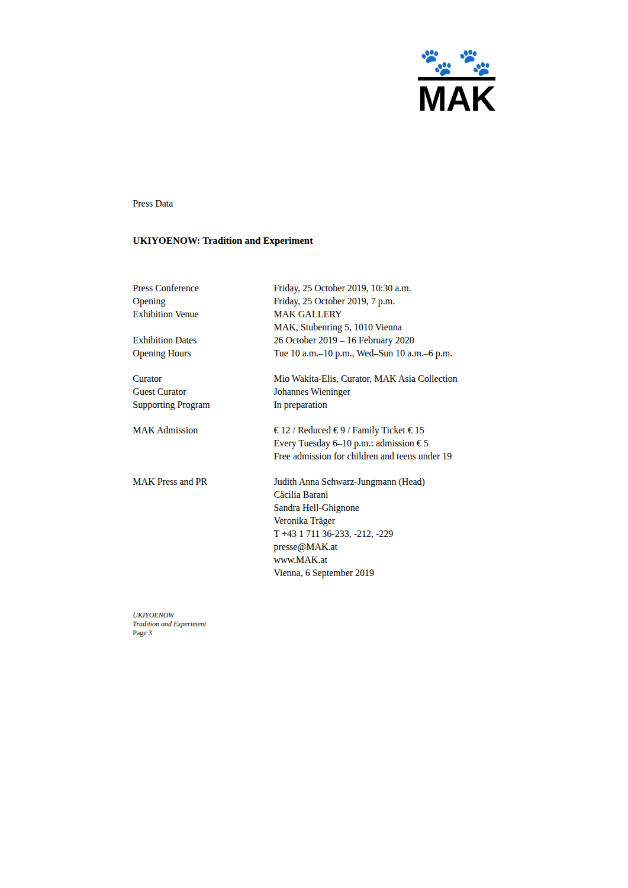🐾 🐾
MAK
Press Data
UKIYOENOW: Tradition and Experiment
| Press Conference | Friday, 25 October 2019, 10:30 a.m. |
| Opening | Friday, 25 October 2019, 7 p.m. |
| Exhibition Venue | MAK GALLERY |
| | MAK, Stubenring 5, 1010 Vienna |
| Exhibition Dates | 26 October 2019 – 16 February 2020 |
| Opening Hours | Tue 10 a.m.–10 p.m., Wed–Sun 10 a.m.–6 p.m. |
| Curator | Mio Wakita-Elis, Curator, MAK Asia Collection |
| Guest Curator | Johannes Wieninger |
| Supporting Program | In preparation |
| MAK Admission | € 12 / Reduced € 9 / Family Ticket € 15 |
| | Every Tuesday 6–10 p.m.: admission € 5 |
| | Free admission for children and teens under 19 |
| MAK Press and PR | Judith Anna Schwarz-Jungmann (Head) |
| | Cäcilia Barani |
| | Sandra Hell-Ghignone |
| | Veronika Träger |
| | T +43 1 711 36-233, -212, -229 |
| | presse@MAK.at |
| | www.MAK.at |
| | Vienna, 6 September 2019 |
UKIYOENOW
Tradition and Experiment
Page 3